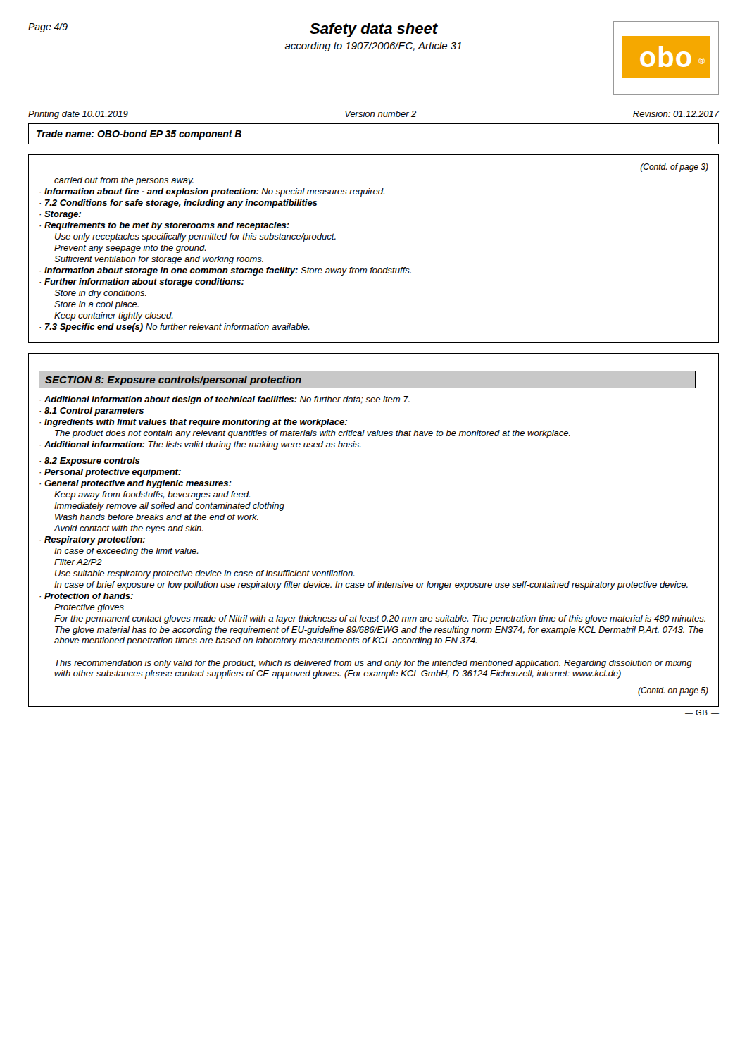Page 4/9
Safety data sheet
according to 1907/2006/EC, Article 31
obo®
Printing date 10.01.2019 Version number 2 Revision: 01.12.2017
Trade name: OBO-bond EP 35 component B
(Contd. of page 3)
carried out from the persons away.
Information about fire - and explosion protection: No special measures required.
7.2 Conditions for safe storage, including any incompatibilities
Storage:
Requirements to be met by storerooms and receptacles:
Use only receptacles specifically permitted for this substance/product.
Prevent any seepage into the ground.
Sufficient ventilation for storage and working rooms.
Information about storage in one common storage facility: Store away from foodstuffs.
Further information about storage conditions:
Store in dry conditions.
Store in a cool place.
Keep container tightly closed.
7.3 Specific end use(s) No further relevant information available.
SECTION 8: Exposure controls/personal protection
Additional information about design of technical facilities: No further data; see item 7.
8.1 Control parameters
Ingredients with limit values that require monitoring at the workplace:
The product does not contain any relevant quantities of materials with critical values that have to be monitored at the workplace.
Additional information: The lists valid during the making were used as basis.
8.2 Exposure controls
Personal protective equipment:
General protective and hygienic measures:
Keep away from foodstuffs, beverages and feed.
Immediately remove all soiled and contaminated clothing
Wash hands before breaks and at the end of work.
Avoid contact with the eyes and skin.
Respiratory protection:
In case of exceeding the limit value.
Filter A2/P2
Use suitable respiratory protective device in case of insufficient ventilation.
In case of brief exposure or low pollution use respiratory filter device. In case of intensive or longer exposure use self-contained respiratory protective device.
Protection of hands:
Protective gloves
For the permanent contact gloves made of Nitril with a layer thickness of at least 0.20 mm are suitable. The penetration time of this glove material is 480 minutes.
The glove material has to be according the requirement of EU-guideline 89/686/EWG and the resulting norm EN374, for example KCL Dermatril P,Art. 0743. The above mentioned penetration times are based on laboratory measurements of KCL according to EN 374.
This recommendation is only valid for the product, which is delivered from us and only for the intended mentioned application. Regarding dissolution or mixing with other substances please contact suppliers of CE-approved gloves. (For example KCL GmbH, D-36124 Eichenzell, internet: www.kcl.de)
(Contd. on page 5)
— GB —